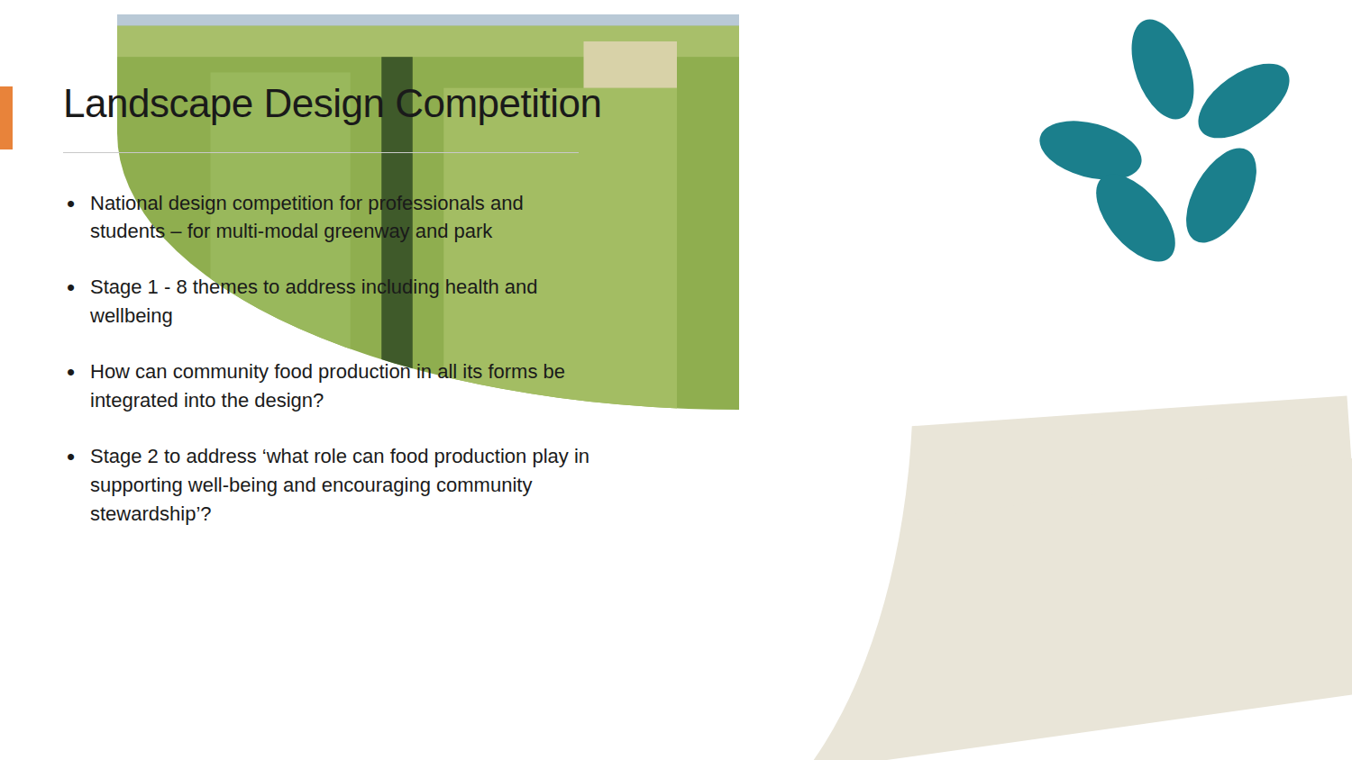Landscape Design Competition
National design competition for professionals and students – for multi-modal greenway and park
Stage 1 - 8 themes to address including health and wellbeing
How can community food production in all its forms be integrated into the design?
Stage 2 to address ‘what role can food production play in supporting well-being and encouraging community stewardship’?